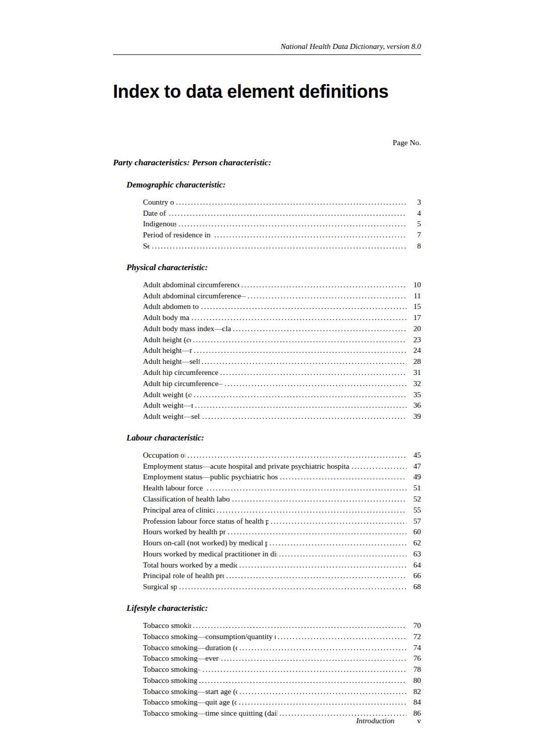National Health Data Dictionary, version 8.0
Index to data element definitions
Page No.
Party characteristics: Person characteristic:
Demographic characteristic:
Country of birth........................................................................................................................... 3
Date of birth.................................................................................................................................. 4
Indigenous status......................................................................................................................... 5
Period of residence in Australia......................................................................................... 7
Sex.............................................................................................................................................. 8
Physical characteristic:
Adult abdominal circumference (concept)......................................................................... 10
Adult abdominal circumference—measured..................................................................... 11
Adult abdomen to hip ratio..................................................................................................... 15
Adult body mass index............................................................................................................. 17
Adult body mass index—classification.............................................................................. 20
Adult height (concept)....................................................................................................... 23
Adult height—measured............................................................................................................. 24
Adult height—self-reported....................................................................................................... 28
Adult hip circumference (concept)....................................................................................... 31
Adult hip circumference—measured..................................................................................... 32
Adult weight (concept)....................................................................................................... 35
Adult weight—measured............................................................................................................. 36
Adult weight—self-reported....................................................................................................... 39
Labour characteristic:
Occupation of person................................................................................................................. 45
Employment status—acute hospital and private psychiatric hospital admissions..................... 47
Employment status—public psychiatric hospital admissions......................................................... 49
Health labour force (concept)................................................................................................. 51
Classification of health labour force job................................................................................. 52
Principal area of clinical practice......................................................................................... 55
Profession labour force status of health professional......................................................... 57
Hours worked by health professional................................................................................. 60
Hours on-call (not worked) by medical practitioner......................................................... 62
Hours worked by medical practitioner in direct patient care......................................................... 63
Total hours worked by a medical practitioner................................................................................. 64
Principal role of health professional................................................................................. 66
Surgical specialty......................................................................................................................... 68
Lifestyle characteristic:
Tobacco smoking status............................................................................................................. 70
Tobacco smoking—consumption/quantity (cigarettes)..................................................... 72
Tobacco smoking—duration (daily smoking)................................................................................. 74
Tobacco smoking—ever-daily use..................................................................................... 76
Tobacco smoking—frequency............................................................................................................. 78
Tobacco smoking—product............................................................................................................. 80
Tobacco smoking—start age (daily smoking)................................................................................. 82
Tobacco smoking—quit age (daily smoking)................................................................................. 84
Tobacco smoking—time since quitting (daily smoking)..................................................... 86
Introduction v